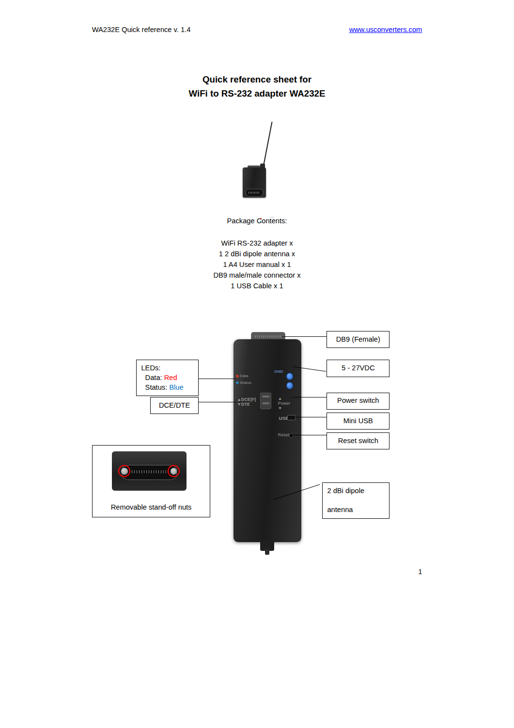WA232E Quick reference v. 1.4 www.usconverters.com
Quick reference sheet for
WiFi to RS-232 adapter WA232E
USB
Package Contents:
WiFi RS-232 adapter x
1 2 dBi dipole antenna x
1 A4 User manual x 1
DB9 male/male connector x
1 USB Cable x 1
Data
Status
▲DCE(F)
▼DTE
GND
▲
Power
▼
USB
Reset
DB9 (Female)
5 - 27VDC
LEDs:
Data: Red
Status: Blue
DCE/DTE
Power switch
Mini USB
Reset switch
2 dBi dipole
antenna
Removable stand-off nuts
1